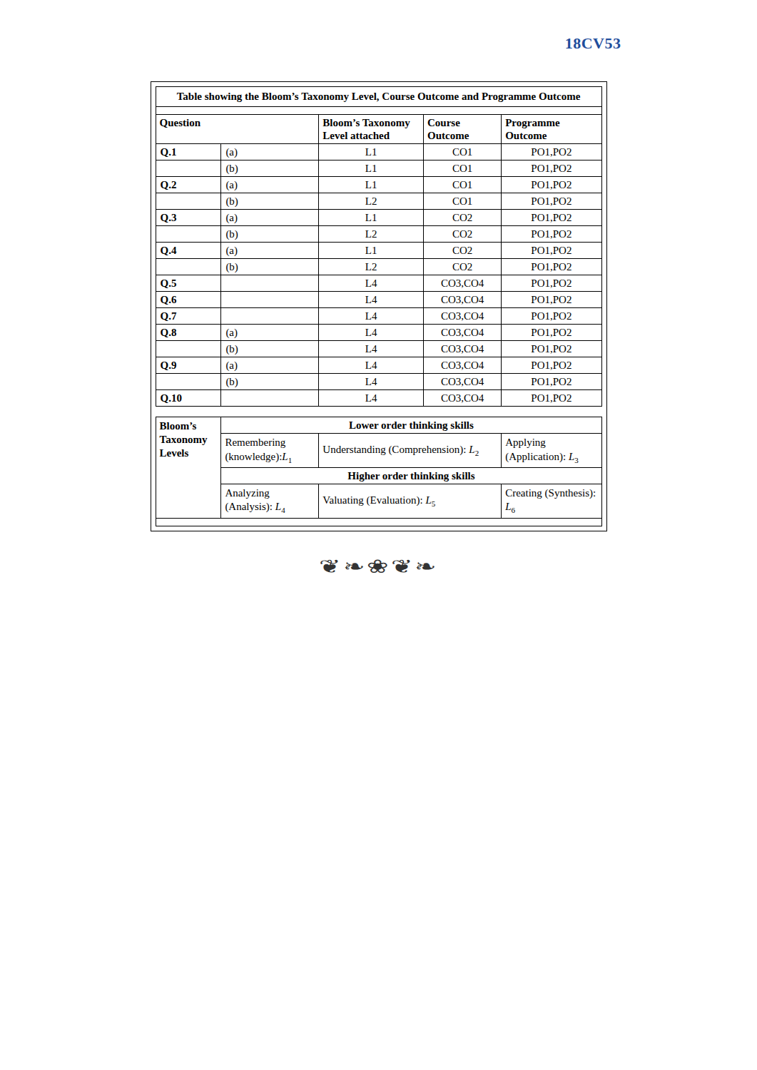18CV53
| Table showing the Bloom’s Taxonomy Level, Course Outcome and Programme Outcome |
| Question | Bloom’s Taxonomy Level attached | Course Outcome | Programme Outcome |
| Q.1 | (a) | L1 | CO1 | PO1,PO2 |
| | (b) | L1 | CO1 | PO1,PO2 |
| Q.2 | (a) | L1 | CO1 | PO1,PO2 |
| | (b) | L2 | CO1 | PO1,PO2 |
| Q.3 | (a) | L1 | CO2 | PO1,PO2 |
| | (b) | L2 | CO2 | PO1,PO2 |
| Q.4 | (a) | L1 | CO2 | PO1,PO2 |
| | (b) | L2 | CO2 | PO1,PO2 |
| Q.5 | | L4 | CO3,CO4 | PO1,PO2 |
| Q.6 | | L4 | CO3,CO4 | PO1,PO2 |
| Q.7 | | L4 | CO3,CO4 | PO1,PO2 |
| Q.8 | (a) | L4 | CO3,CO4 | PO1,PO2 |
| | (b) | L4 | CO3,CO4 | PO1,PO2 |
| Q.9 | (a) | L4 | CO3,CO4 | PO1,PO2 |
| | (b) | L4 | CO3,CO4 | PO1,PO2 |
| Q.10 | | L4 | CO3,CO4 | PO1,PO2 |
| Bloom’s Taxonomy Levels | Lower order thinking skills |
| Remembering (knowledge): L 1 | Understanding (Comprehension): L 2 | Applying (Application): L 3 |
| Higher order thinking skills |
| Analyzing (Analysis): L 4 | Valuating (Evaluation): L 5 | Creating (Synthesis): L 6 |
❦❧❀❦❧